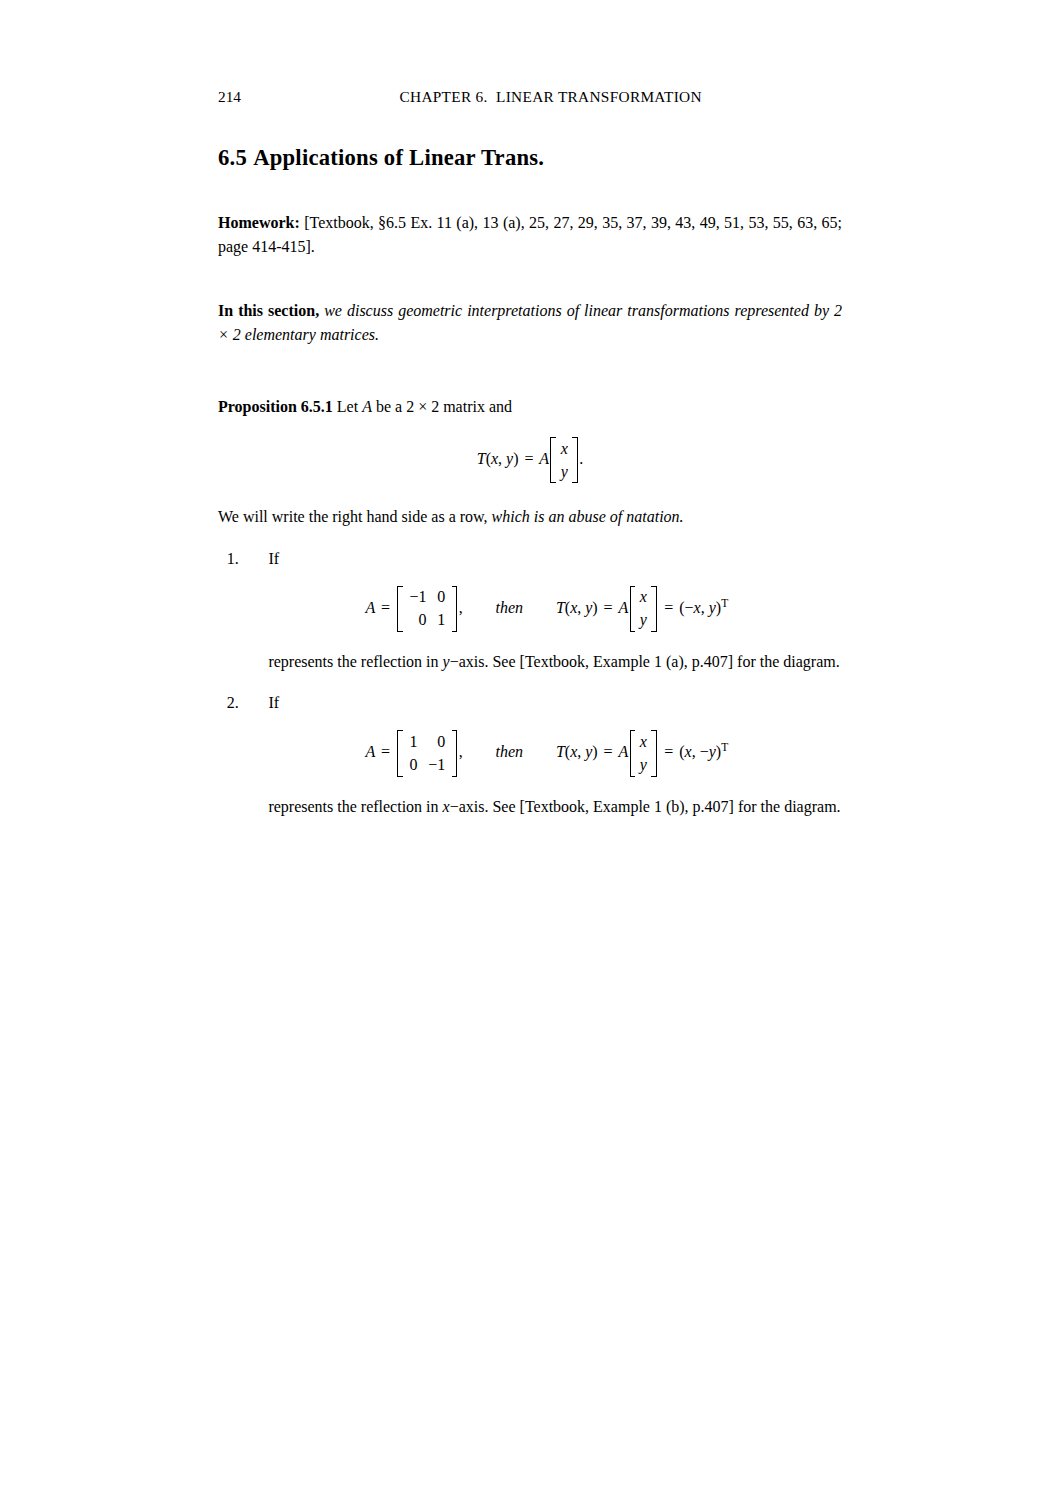214 CHAPTER 6. LINEAR TRANSFORMATION
6.5 Applications of Linear Trans.
Homework: [Textbook, §6.5 Ex. 11 (a), 13 (a), 25, 27, 29, 35, 37, 39, 43, 49, 51, 53, 55, 63, 65; page 414-415].
In this section, we discuss geometric interpretations of linear transformations represented by 2 × 2 elementary matrices.
Proposition 6.5.1 Let A be a 2 × 2 matrix and
T(x, y) = A
| x |
| y |
.
We will write the right hand side as a row, which is an abuse of natation.
If
A =
| −1 | 0 |
| 0 | 1 |
, then T(x, y) = A
| x |
| y |
= (−x, y)T
represents the reflection in y−axis. See [Textbook, Example 1 (a), p.407] for the diagram.
If
A =
| 1 | 0 |
| 0 | −1 |
, then T(x, y) = A
| x |
| y |
= (x, −y)T
represents the reflection in x−axis. See [Textbook, Example 1 (b), p.407] for the diagram.